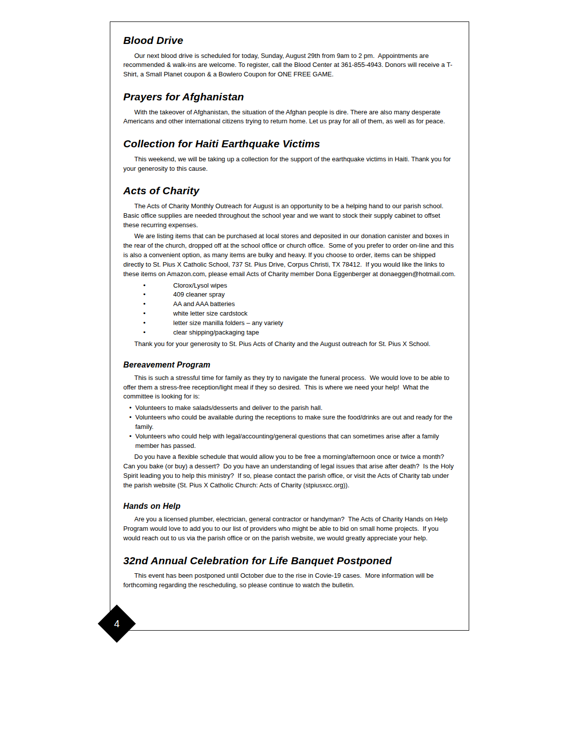Blood Drive
Our next blood drive is scheduled for today, Sunday, August 29th from 9am to 2 pm. Appointments are recommended & walk-ins are welcome. To register, call the Blood Center at 361-855-4943. Donors will receive a T-Shirt, a Small Planet coupon & a Bowlero Coupon for ONE FREE GAME.
Prayers for Afghanistan
With the takeover of Afghanistan, the situation of the Afghan people is dire. There are also many desperate Americans and other international citizens trying to return home. Let us pray for all of them, as well as for peace.
Collection for Haiti Earthquake Victims
This weekend, we will be taking up a collection for the support of the earthquake victims in Haiti. Thank you for your generosity to this cause.
Acts of Charity
The Acts of Charity Monthly Outreach for August is an opportunity to be a helping hand to our parish school. Basic office supplies are needed throughout the school year and we want to stock their supply cabinet to offset these recurring expenses.
We are listing items that can be purchased at local stores and deposited in our donation canister and boxes in the rear of the church, dropped off at the school office or church office. Some of you prefer to order on-line and this is also a convenient option, as many items are bulky and heavy. If you choose to order, items can be shipped directly to St. Pius X Catholic School, 737 St. Pius Drive, Corpus Christi, TX 78412. If you would like the links to these items on Amazon.com, please email Acts of Charity member Dona Eggenberger at donaeggen@hotmail.com.
Clorox/Lysol wipes
409 cleaner spray
AA and AAA batteries
white letter size cardstock
letter size manilla folders – any variety
clear shipping/packaging tape
Thank you for your generosity to St. Pius Acts of Charity and the August outreach for St. Pius X School.
Bereavement Program
This is such a stressful time for family as they try to navigate the funeral process. We would love to be able to offer them a stress-free reception/light meal if they so desired. This is where we need your help! What the committee is looking for is:
Volunteers to make salads/desserts and deliver to the parish hall.
Volunteers who could be available during the receptions to make sure the food/drinks are out and ready for the family.
Volunteers who could help with legal/accounting/general questions that can sometimes arise after a family member has passed.
Do you have a flexible schedule that would allow you to be free a morning/afternoon once or twice a month? Can you bake (or buy) a dessert? Do you have an understanding of legal issues that arise after death? Is the Holy Spirit leading you to help this ministry? If so, please contact the parish office, or visit the Acts of Charity tab under the parish website (St. Pius X Catholic Church: Acts of Charity (stpiusxcc.org)).
Hands on Help
Are you a licensed plumber, electrician, general contractor or handyman? The Acts of Charity Hands on Help Program would love to add you to our list of providers who might be able to bid on small home projects. If you would reach out to us via the parish office or on the parish website, we would greatly appreciate your help.
32nd Annual Celebration for Life Banquet Postponed
This event has been postponed until October due to the rise in Covie-19 cases. More information will be forthcoming regarding the rescheduling, so please continue to watch the bulletin.
4